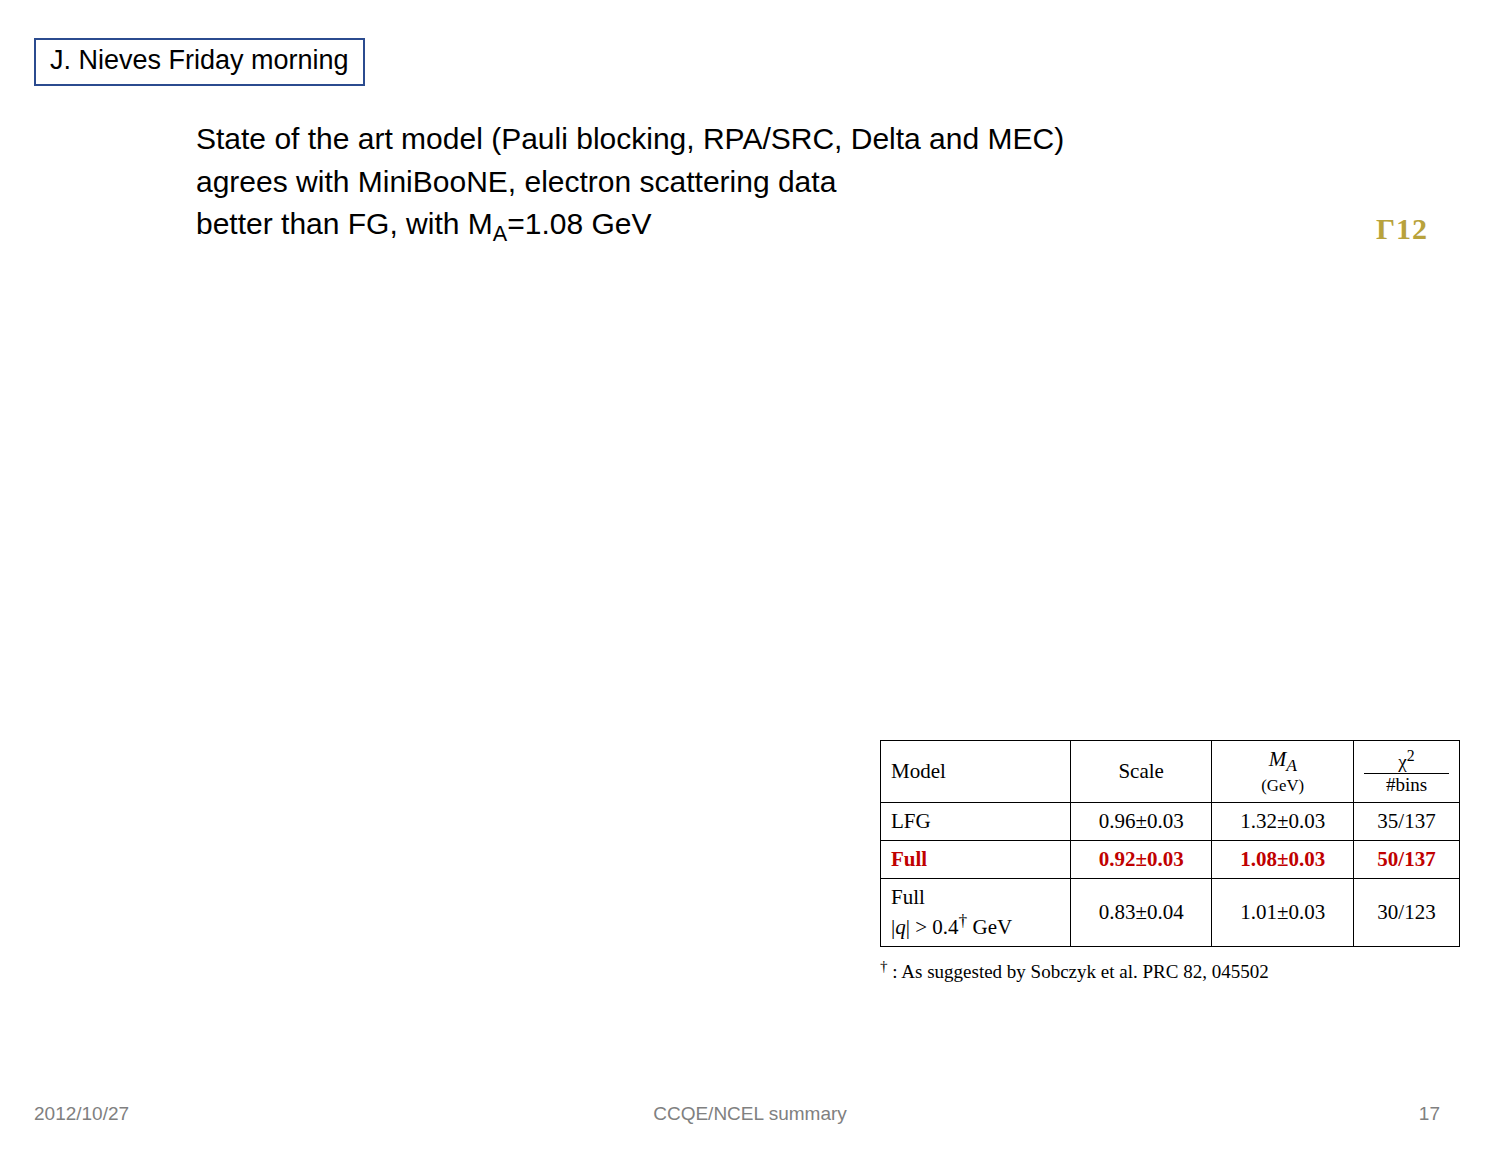J. Nieves Friday morning
State of the art model (Pauli blocking, RPA/SRC, Delta and MEC)
agrees with MiniBooNE, electron scattering data
better than FG, with MA=1.08 GeV
Γ12
| Model | Scale | M A (GeV) | χ 2 #bins |
| --- | --- | --- | --- |
| LFG | 0.96±0.03 | 1.32±0.03 | 35/137 |
| Full | 0.92±0.03 | 1.08±0.03 | 50/137 |
| Full / q / > 0.4 † GeV | 0.83±0.04 | 1.01±0.03 | 30/123 |
† : As suggested by Sobczyk et al. PRC 82, 045502
2012/10/27 CCQE/NCEL summary 17